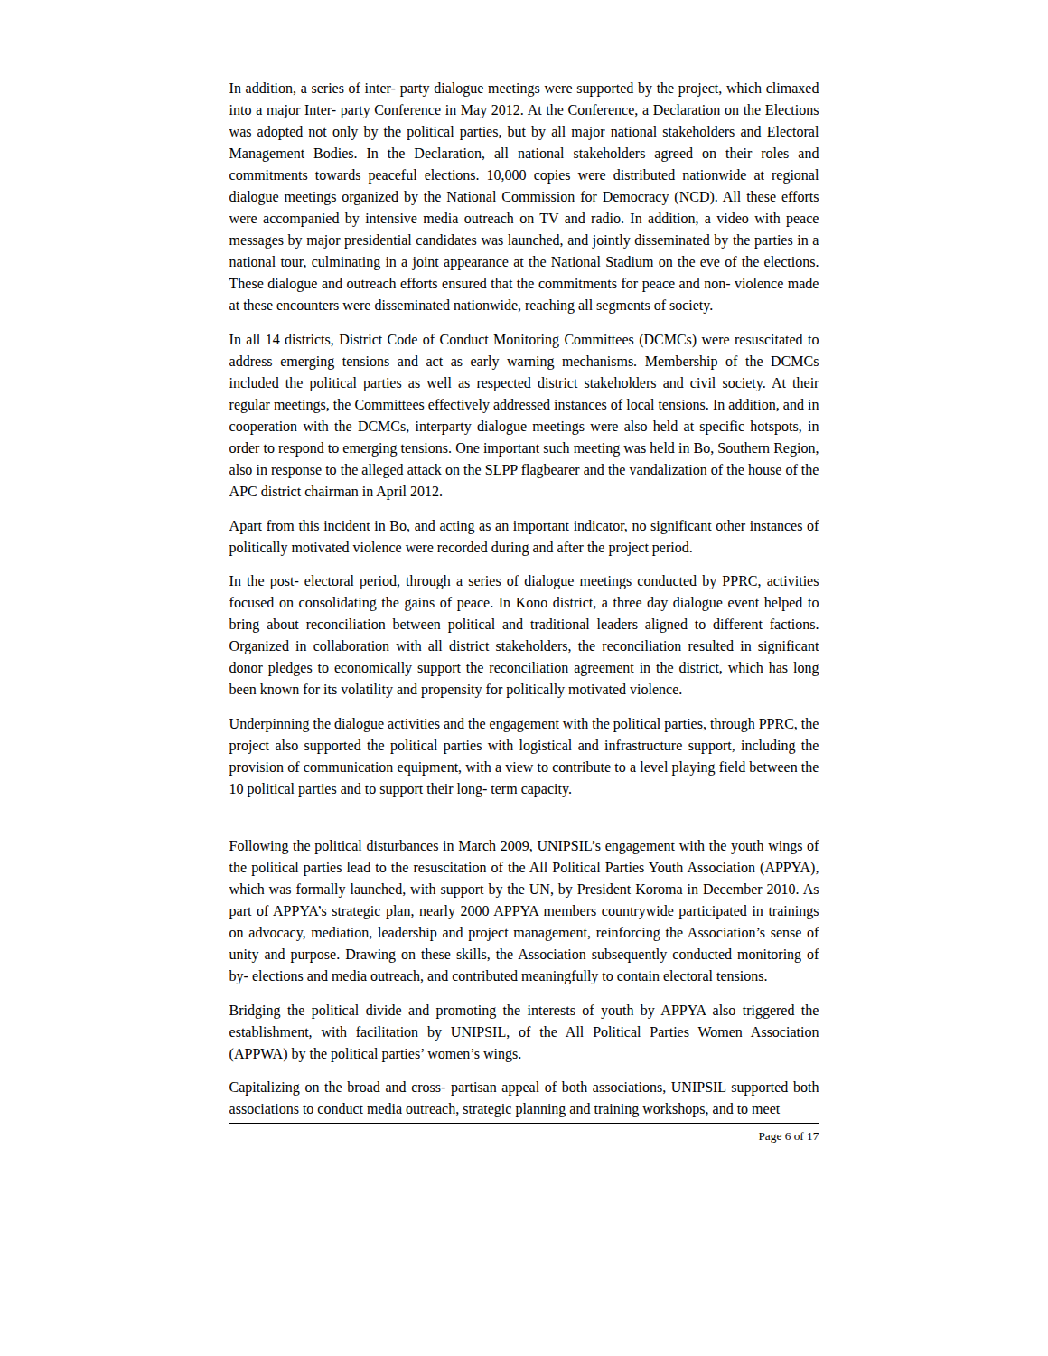In addition, a series of inter- party dialogue meetings were supported by the project, which climaxed into a major Inter- party Conference in May 2012. At the Conference, a Declaration on the Elections was adopted not only by the political parties, but by all major national stakeholders and Electoral Management Bodies. In the Declaration, all national stakeholders agreed on their roles and commitments towards peaceful elections. 10,000 copies were distributed nationwide at regional dialogue meetings organized by the National Commission for Democracy (NCD). All these efforts were accompanied by intensive media outreach on TV and radio. In addition, a video with peace messages by major presidential candidates was launched, and jointly disseminated by the parties in a national tour, culminating in a joint appearance at the National Stadium on the eve of the elections. These dialogue and outreach efforts ensured that the commitments for peace and non- violence made at these encounters were disseminated nationwide, reaching all segments of society.
In all 14 districts, District Code of Conduct Monitoring Committees (DCMCs) were resuscitated to address emerging tensions and act as early warning mechanisms. Membership of the DCMCs included the political parties as well as respected district stakeholders and civil society. At their regular meetings, the Committees effectively addressed instances of local tensions. In addition, and in cooperation with the DCMCs, interparty dialogue meetings were also held at specific hotspots, in order to respond to emerging tensions. One important such meeting was held in Bo, Southern Region, also in response to the alleged attack on the SLPP flagbearer and the vandalization of the house of the APC district chairman in April 2012.
Apart from this incident in Bo, and acting as an important indicator, no significant other instances of politically motivated violence were recorded during and after the project period.
In the post- electoral period, through a series of dialogue meetings conducted by PPRC, activities focused on consolidating the gains of peace. In Kono district, a three day dialogue event helped to bring about reconciliation between political and traditional leaders aligned to different factions. Organized in collaboration with all district stakeholders, the reconciliation resulted in significant donor pledges to economically support the reconciliation agreement in the district, which has long been known for its volatility and propensity for politically motivated violence.
Underpinning the dialogue activities and the engagement with the political parties, through PPRC, the project also supported the political parties with logistical and infrastructure support, including the provision of communication equipment, with a view to contribute to a level playing field between the 10 political parties and to support their long- term capacity.
Following the political disturbances in March 2009, UNIPSIL’s engagement with the youth wings of the political parties lead to the resuscitation of the All Political Parties Youth Association (APPYA), which was formally launched, with support by the UN, by President Koroma in December 2010. As part of APPYA’s strategic plan, nearly 2000 APPYA members countrywide participated in trainings on advocacy, mediation, leadership and project management, reinforcing the Association’s sense of unity and purpose. Drawing on these skills, the Association subsequently conducted monitoring of by- elections and media outreach, and contributed meaningfully to contain electoral tensions.
Bridging the political divide and promoting the interests of youth by APPYA also triggered the establishment, with facilitation by UNIPSIL, of the All Political Parties Women Association (APPWA) by the political parties’ women’s wings.
Capitalizing on the broad and cross- partisan appeal of both associations, UNIPSIL supported both associations to conduct media outreach, strategic planning and training workshops, and to meet
Page 6 of 17